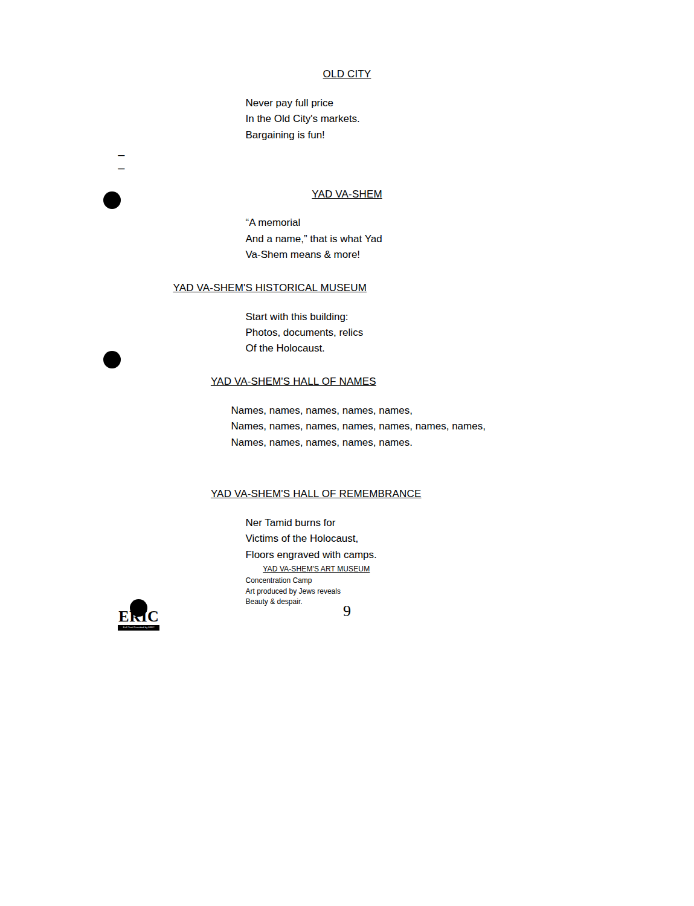–
–
OLD CITY
Never pay full price
In the Old City's markets.
Bargaining is fun!
YAD VA-SHEM
“A memorial
And a name,” that is what Yad
Va-Shem means & more!
YAD VA-SHEM'S HISTORICAL MUSEUM
Start with this building:
Photos, documents, relics
Of the Holocaust.
YAD VA-SHEM'S HALL OF NAMES
Names, names, names, names, names,
Names, names, names, names, names, names, names,
Names, names, names, names, names.
YAD VA-SHEM'S HALL OF REMEMBRANCE
Ner Tamid burns for
Victims of the Holocaust,
Floors engraved with camps.
YAD VA-SHEM'S ART MUSEUM
Concentration Camp
Art produced by Jews reveals
Beauty & despair.
ERIC
Full Text Provided by ERIC
9